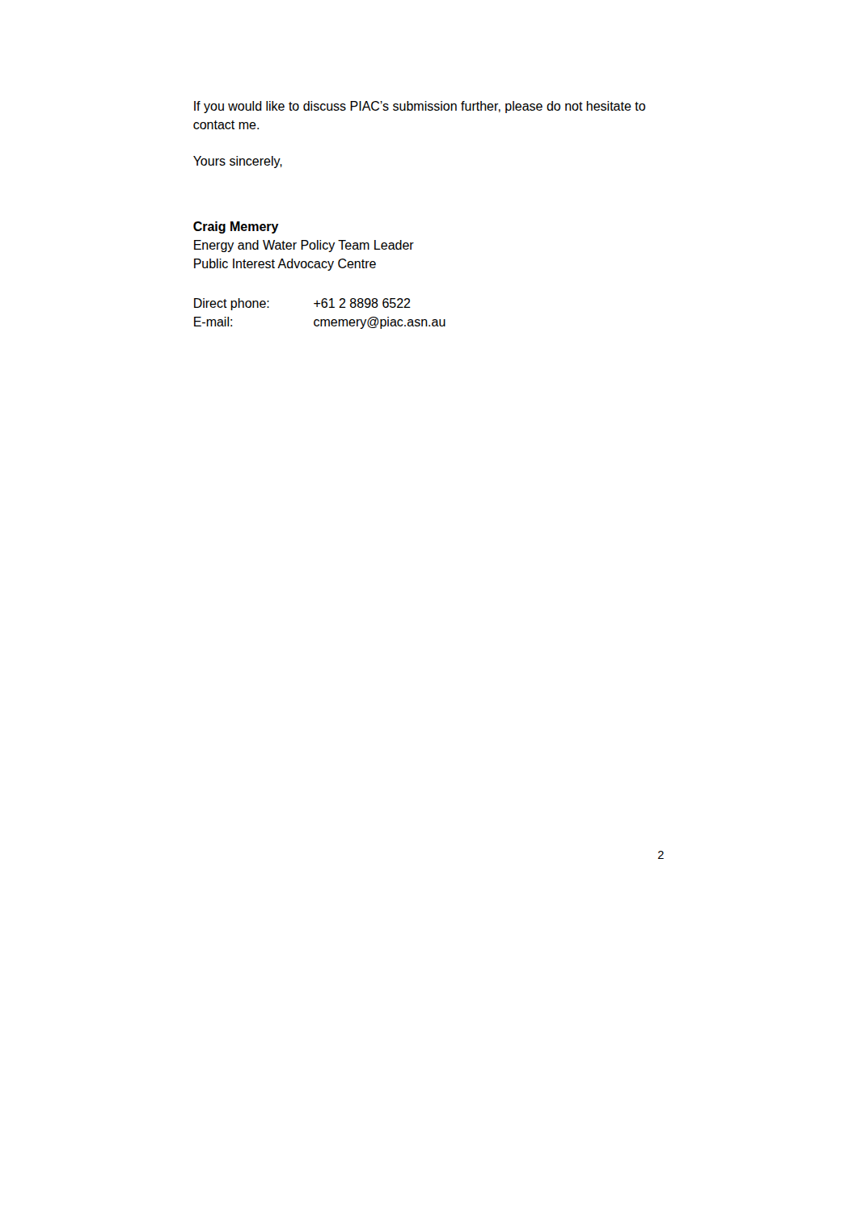If you would like to discuss PIAC’s submission further, please do not hesitate to contact me.
Yours sincerely,
Craig Memery
Energy and Water Policy Team Leader
Public Interest Advocacy Centre
Direct phone: +61 2 8898 6522
E-mail: cmemery@piac.asn.au
2